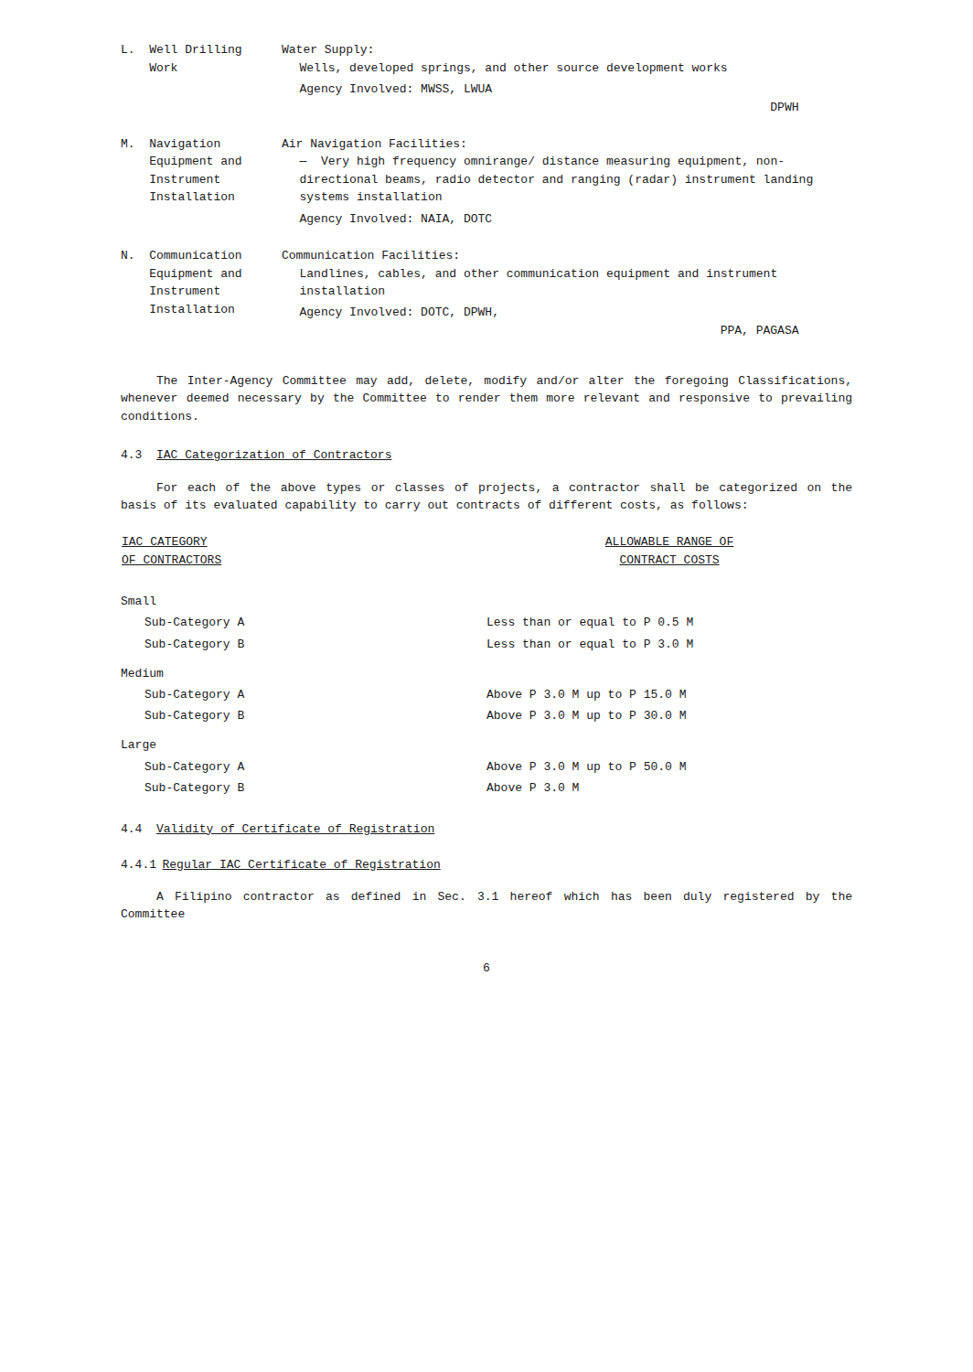| L. Well Drilling Work | Water Supply: Wells, developed springs, and other source development works Agency Involved: MWSS, LWUA DPWH |
| M. Navigation Equipment and Instrument Installation | Air Navigation Facilities: Very high frequency omnirange/ distance measuring equipment, non-directional beams, radio detector and ranging (radar) instrument landing systems installation Agency Involved: NAIA, DOTC |
| N. Communication Equipment and Instrument Installation | Communication Facilities: Landlines, cables, and other communication equipment and instrument installation Agency Involved: DOTC, DPWH, PPA, PAGASA |
The Inter-Agency Committee may add, delete, modify and/or alter the foregoing Classifications, whenever deemed necessary by the Committee to render them more relevant and responsive to prevailing conditions.
4.3 IAC Categorization of Contractors
For each of the above types or classes of projects, a contractor shall be categorized on the basis of its evaluated capability to carry out contracts of different costs, as follows:
| IAC CATEGORY OF CONTRACTORS | ALLOWABLE RANGE OF CONTRACT COSTS |
| --- | --- |
| Small | |
| Sub-Category A | Less than or equal to P 0.5 M |
| Sub-Category B | Less than or equal to P 3.0 M |
| Medium | |
| Sub-Category A | Above P 3.0 M up to P 15.0 M |
| Sub-Category B | Above P 3.0 M up to P 30.0 M |
| Large | |
| Sub-Category A | Above P 3.0 M up to P 50.0 M |
| Sub-Category B | Above P 3.0 M |
4.4 Validity of Certificate of Registration
4.4.1 Regular IAC Certificate of Registration
A Filipino contractor as defined in Sec. 3.1 hereof which has been duly registered by the Committee
6